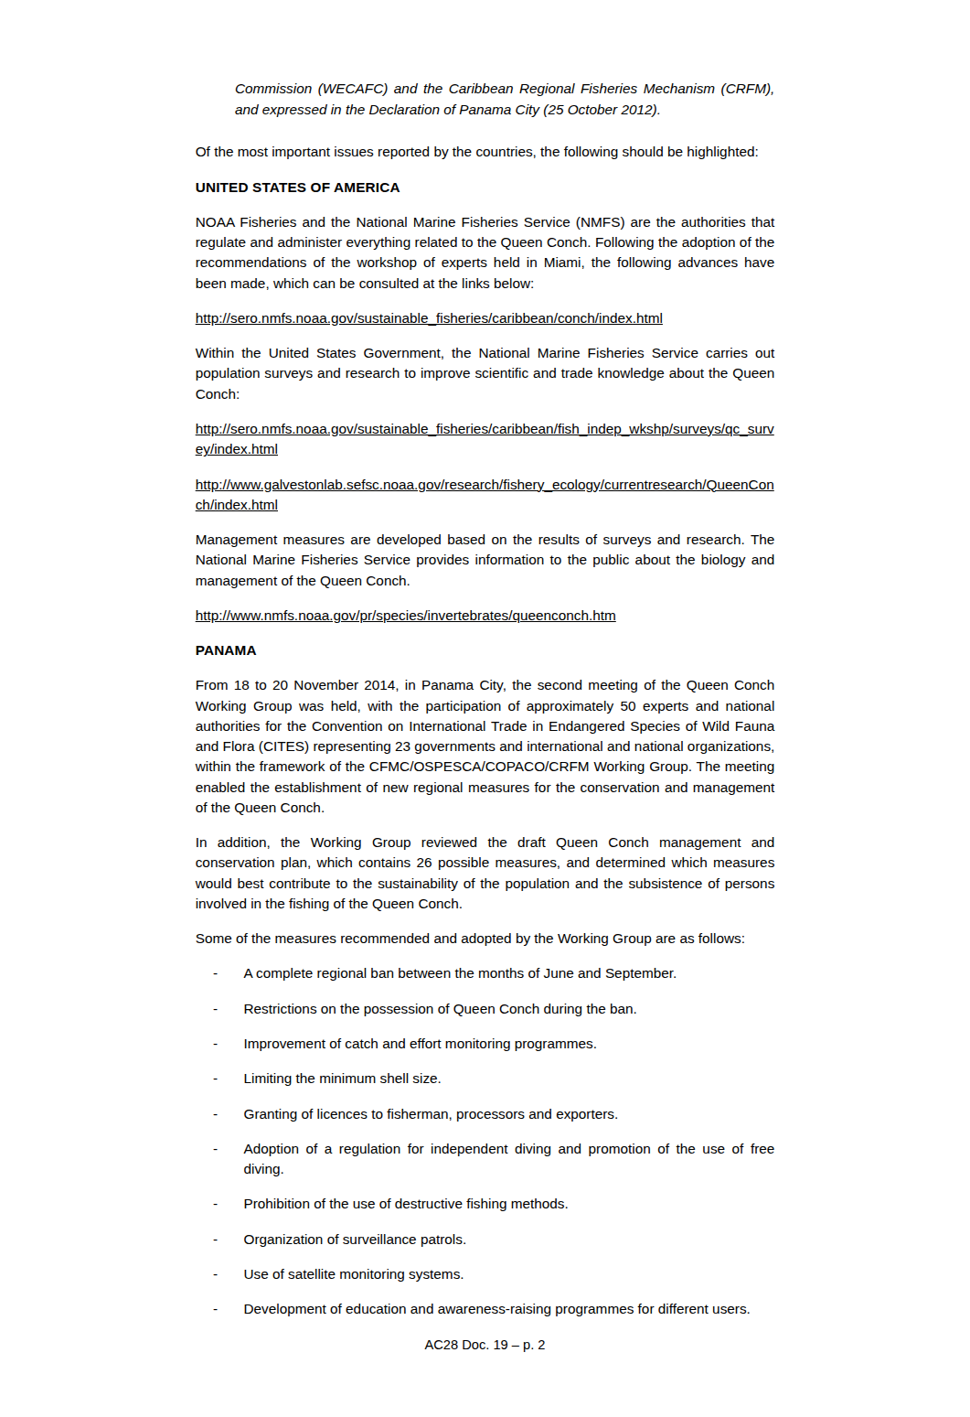Commission (WECAFC) and the Caribbean Regional Fisheries Mechanism (CRFM), and expressed in the Declaration of Panama City (25 October 2012).
Of the most important issues reported by the countries, the following should be highlighted:
United States of America
NOAA Fisheries and the National Marine Fisheries Service (NMFS) are the authorities that regulate and administer everything related to the Queen Conch. Following the adoption of the recommendations of the workshop of experts held in Miami, the following advances have been made, which can be consulted at the links below:
http://sero.nmfs.noaa.gov/sustainable_fisheries/caribbean/conch/index.html
Within the United States Government, the National Marine Fisheries Service carries out population surveys and research to improve scientific and trade knowledge about the Queen Conch:
http://sero.nmfs.noaa.gov/sustainable_fisheries/caribbean/fish_indep_wkshp/surveys/qc_survey/index.html
http://www.galvestonlab.sefsc.noaa.gov/research/fishery_ecology/currentresearch/QueenConch/index.html
Management measures are developed based on the results of surveys and research. The National Marine Fisheries Service provides information to the public about the biology and management of the Queen Conch.
http://www.nmfs.noaa.gov/pr/species/invertebrates/queenconch.htm
Panama
From 18 to 20 November 2014, in Panama City, the second meeting of the Queen Conch Working Group was held, with the participation of approximately 50 experts and national authorities for the Convention on International Trade in Endangered Species of Wild Fauna and Flora (CITES) representing 23 governments and international and national organizations, within the framework of the CFMC/OSPESCA/COPACO/CRFM Working Group. The meeting enabled the establishment of new regional measures for the conservation and management of the Queen Conch.
In addition, the Working Group reviewed the draft Queen Conch management and conservation plan, which contains 26 possible measures, and determined which measures would best contribute to the sustainability of the population and the subsistence of persons involved in the fishing of the Queen Conch.
Some of the measures recommended and adopted by the Working Group are as follows:
A complete regional ban between the months of June and September.
Restrictions on the possession of Queen Conch during the ban.
Improvement of catch and effort monitoring programmes.
Limiting the minimum shell size.
Granting of licences to fisherman, processors and exporters.
Adoption of a regulation for independent diving and promotion of the use of free diving.
Prohibition of the use of destructive fishing methods.
Organization of surveillance patrols.
Use of satellite monitoring systems.
Development of education and awareness-raising programmes for different users.
AC28 Doc. 19 – p. 2